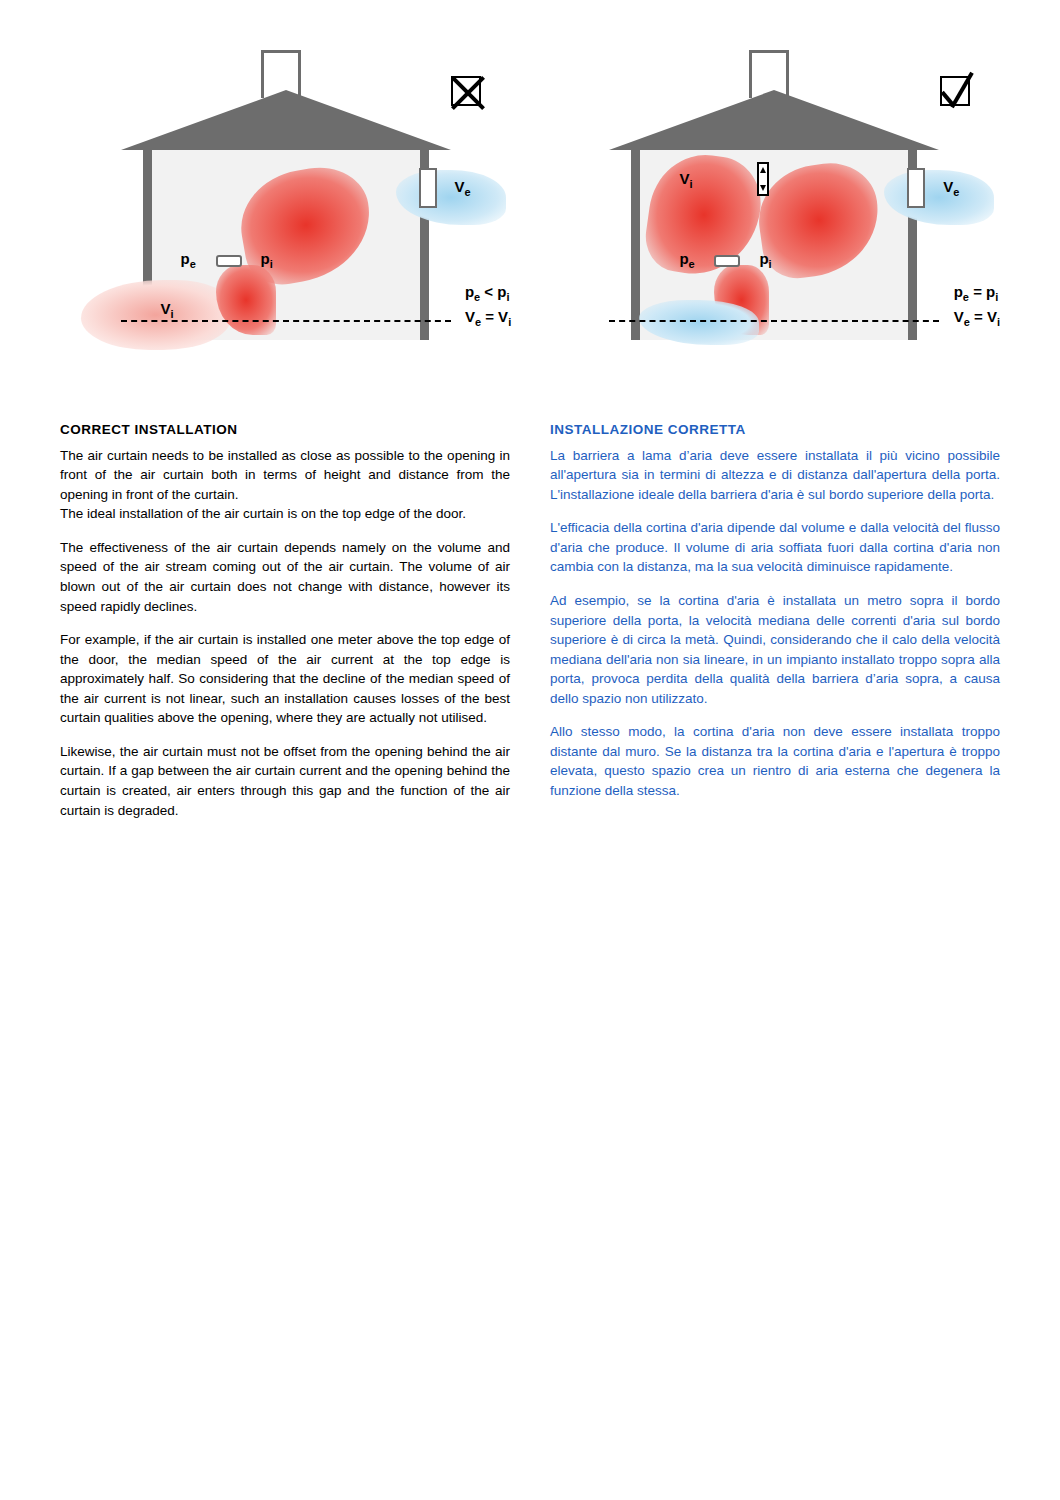Ve
Vi
pe
pi
pe < pi
Ve = Vi
Vi
Ve
pe
pi
pe = pi
Ve = Vi
CORRECT INSTALLATION
The air curtain needs to be installed as close as possible to the opening in front of the air curtain both in terms of height and distance from the opening in front of the curtain.
The ideal installation of the air curtain is on the top edge of the door.
The effectiveness of the air curtain depends namely on the volume and speed of the air stream coming out of the air curtain. The volume of air blown out of the air curtain does not change with distance, however its speed rapidly declines.
For example, if the air curtain is installed one meter above the top edge of the door, the median speed of the air current at the top edge is approximately half. So considering that the decline of the median speed of the air current is not linear, such an installation causes losses of the best curtain qualities above the opening, where they are actually not utilised.
Likewise, the air curtain must not be offset from the opening behind the air curtain. If a gap between the air curtain current and the opening behind the curtain is created, air enters through this gap and the function of the air curtain is degraded.
INSTALLAZIONE CORRETTA
La barriera a lama d’aria deve essere installata il più vicino possibile all'apertura sia in termini di altezza e di distanza dall'apertura della porta. L'installazione ideale della barriera d'aria è sul bordo superiore della porta.
L'efficacia della cortina d'aria dipende dal volume e dalla velocità del flusso d'aria che produce. Il volume di aria soffiata fuori dalla cortina d'aria non cambia con la distanza, ma la sua velocità diminuisce rapidamente.
Ad esempio, se la cortina d'aria è installata un metro sopra il bordo superiore della porta, la velocità mediana delle correnti d'aria sul bordo superiore è di circa la metà. Quindi, considerando che il calo della velocità mediana dell'aria non sia lineare, in un impianto installato troppo sopra alla porta, provoca perdita della qualità della barriera d’aria sopra, a causa dello spazio non utilizzato.
Allo stesso modo, la cortina d'aria non deve essere installata troppo distante dal muro. Se la distanza tra la cortina d'aria e l'apertura è troppo elevata, questo spazio crea un rientro di aria esterna che degenera la funzione della stessa.